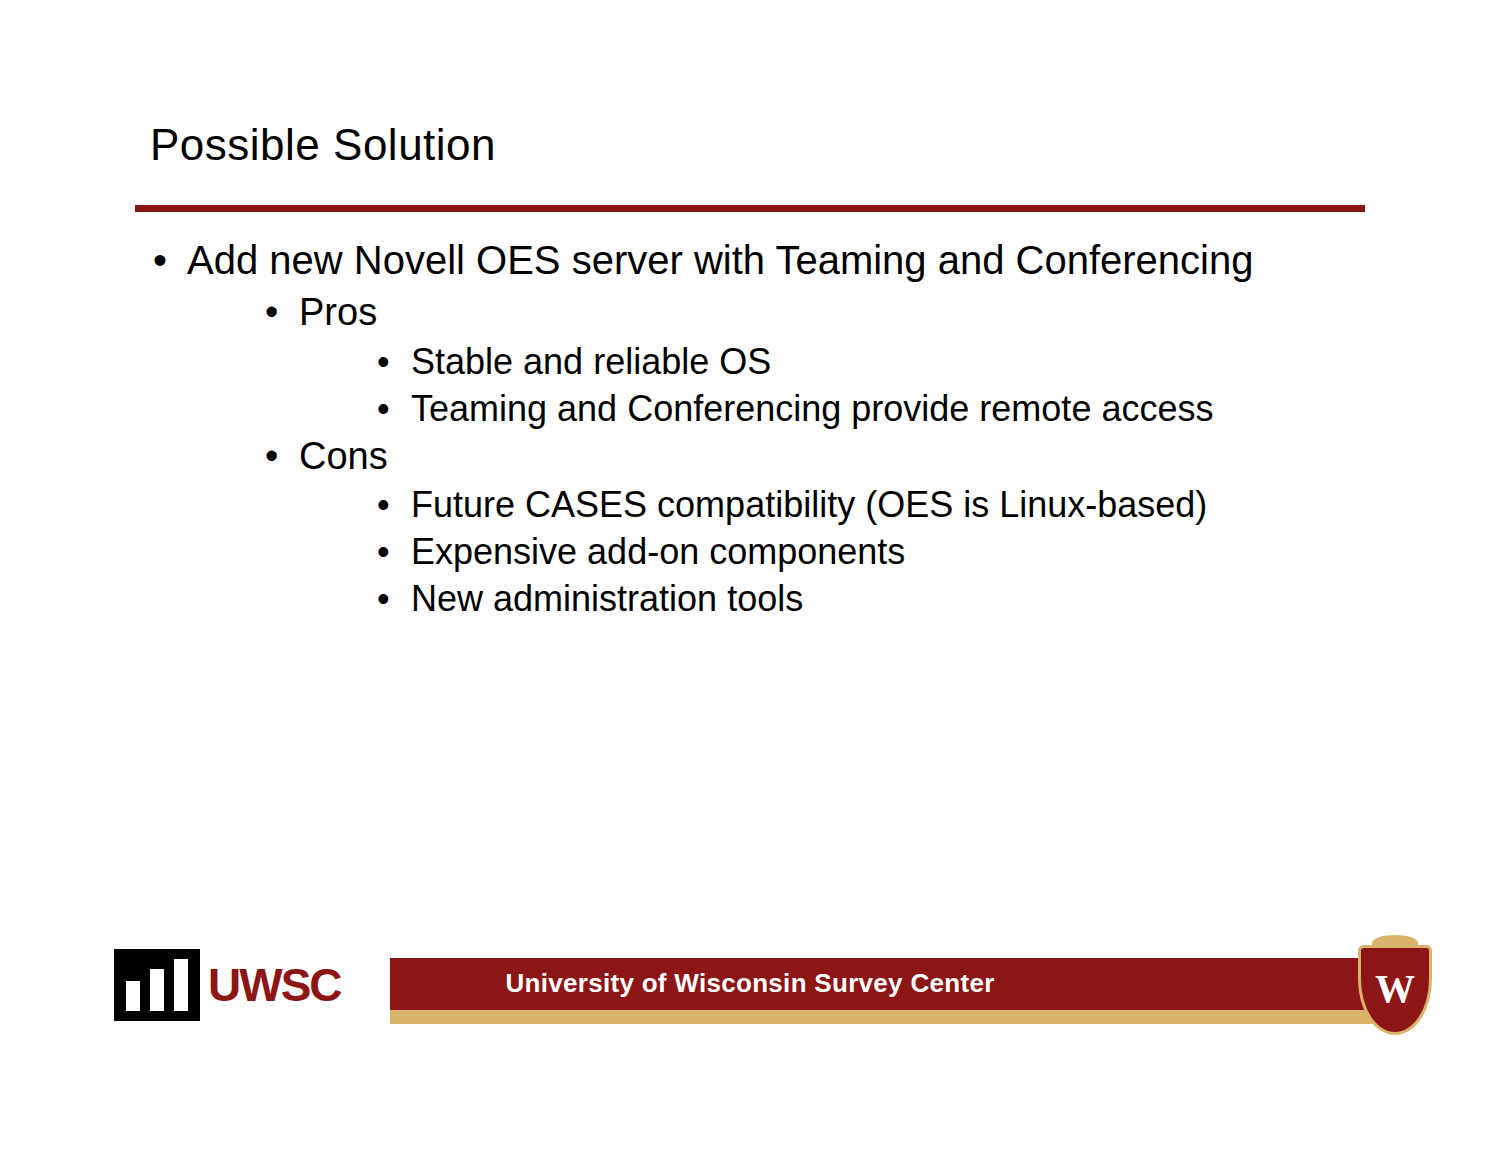Possible Solution
Add new Novell OES server with Teaming and Conferencing
Pros
Stable and reliable OS
Teaming and Conferencing provide remote access
Cons
Future CASES compatibility (OES is Linux-based)
Expensive add-on components
New administration tools
University of Wisconsin Survey Center
UWSC
W